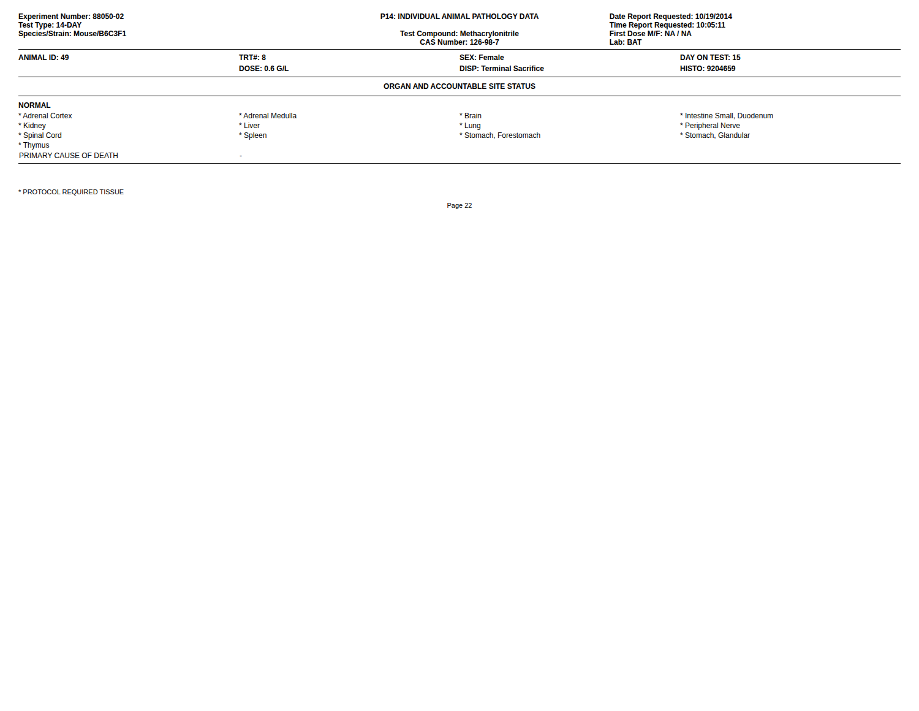| Experiment Number: 88050-02 Test Type: 14-DAY Species/Strain: Mouse/B6C3F1 | P14: INDIVIDUAL ANIMAL PATHOLOGY DATA Test Compound: Methacrylonitrile CAS Number: 126-98-7 | Date Report Requested: 10/19/2014 Time Report Requested: 10:05:11 First Dose M/F: NA / NA Lab: BAT |
| ANIMAL ID: 49 | TRT#: 8 | SEX: Female | DAY ON TEST: 15 |
| | DOSE: 0.6 G/L | DISP: Terminal Sacrifice | HISTO: 9204659 |
ORGAN AND ACCOUNTABLE SITE STATUS
NORMAL
| * Adrenal Cortex | * Adrenal Medulla | * Brain | * Intestine Small, Duodenum |
| * Kidney | * Liver | * Lung | * Peripheral Nerve |
| * Spinal Cord | * Spleen | * Stomach, Forestomach | * Stomach, Glandular |
| * Thymus | | | |
| PRIMARY CAUSE OF DEATH | - |
* PROTOCOL REQUIRED TISSUE
Page 22